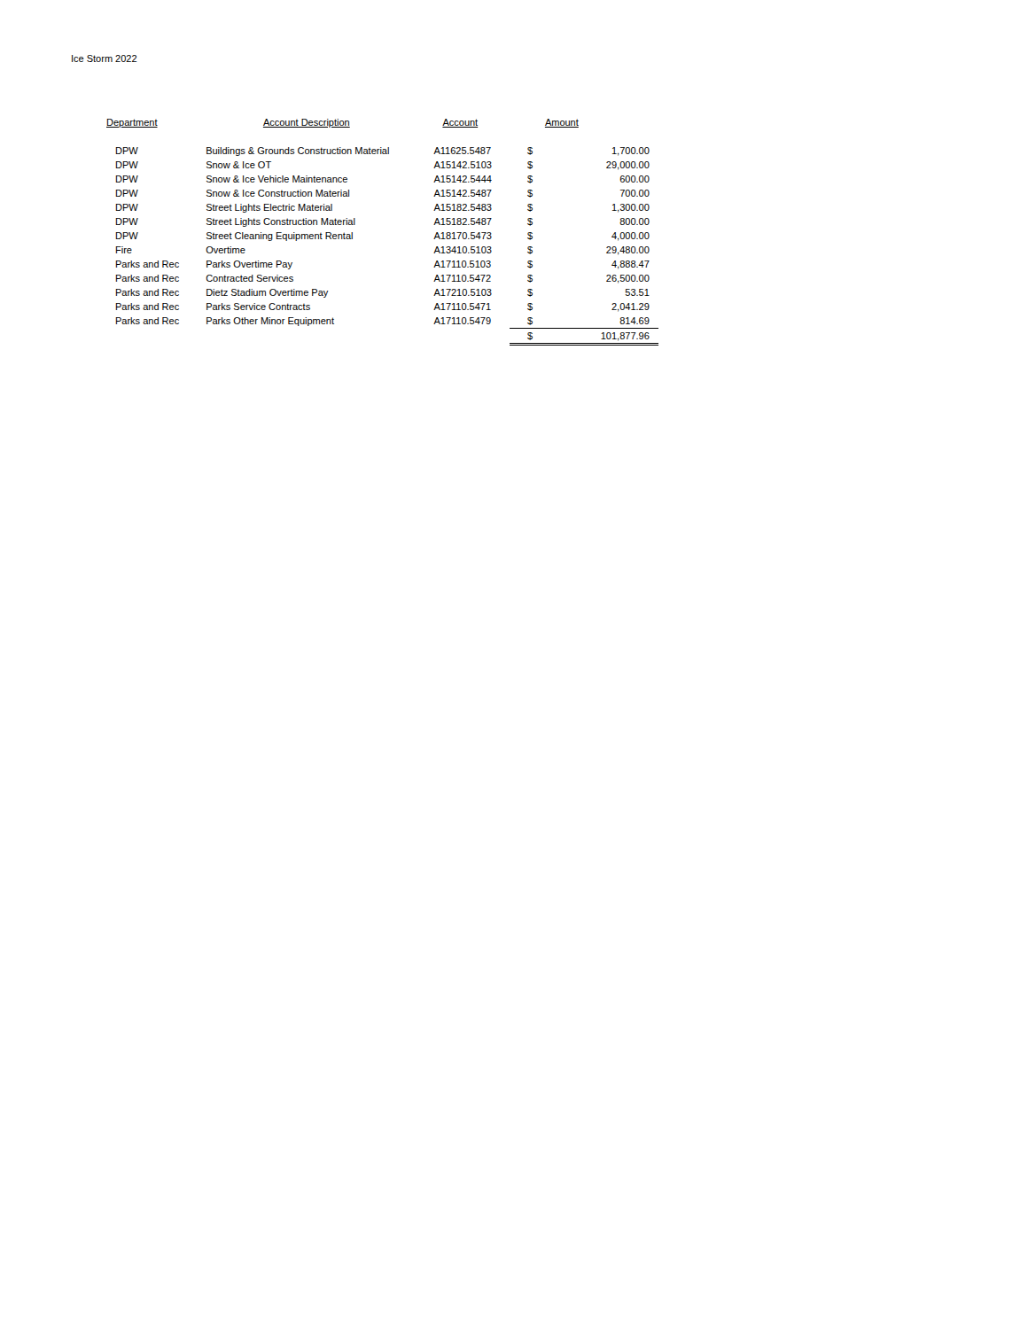Ice Storm 2022
| Department | Account Description | Account | Amount |
| --- | --- | --- | --- |
| DPW | Buildings & Grounds Construction Material | A11625.5487 | $ | 1,700.00 |
| DPW | Snow & Ice OT | A15142.5103 | $ | 29,000.00 |
| DPW | Snow & Ice Vehicle Maintenance | A15142.5444 | $ | 600.00 |
| DPW | Snow & Ice Construction Material | A15142.5487 | $ | 700.00 |
| DPW | Street Lights Electric Material | A15182.5483 | $ | 1,300.00 |
| DPW | Street Lights Construction Material | A15182.5487 | $ | 800.00 |
| DPW | Street Cleaning Equipment Rental | A18170.5473 | $ | 4,000.00 |
| Fire | Overtime | A13410.5103 | $ | 29,480.00 |
| Parks and Rec | Parks Overtime Pay | A17110.5103 | $ | 4,888.47 |
| Parks and Rec | Contracted Services | A17110.5472 | $ | 26,500.00 |
| Parks and Rec | Dietz Stadium Overtime Pay | A17210.5103 | $ | 53.51 |
| Parks and Rec | Parks Service Contracts | A17110.5471 | $ | 2,041.29 |
| Parks and Rec | Parks Other Minor Equipment | A17110.5479 | $ | 814.69 |
| | | | $ | 101,877.96 |